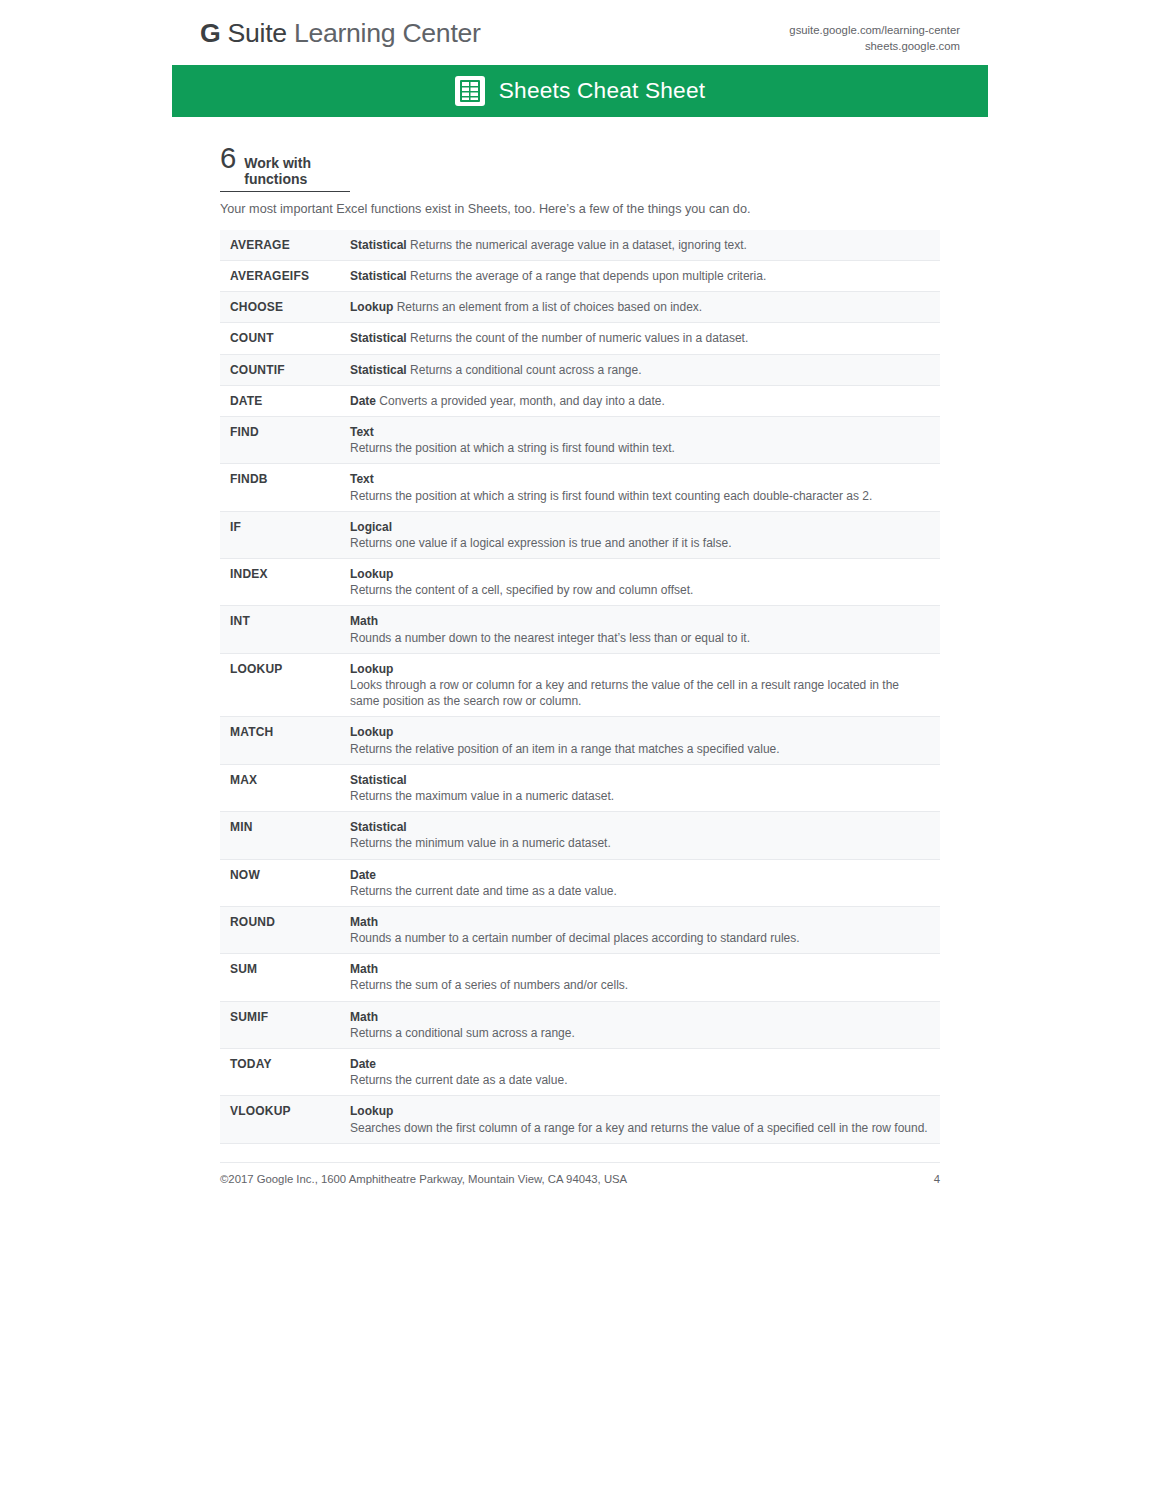G Suite Learning Center
gsuite.google.com/learning-center
sheets.google.com
Sheets Cheat Sheet
6 Work with functions
Your most important Excel functions exist in Sheets, too. Here’s a few of the things you can do.
| AVERAGE | Statistical Returns the numerical average value in a dataset, ignoring text. |
| AVERAGEIFS | Statistical Returns the average of a range that depends upon multiple criteria. |
| CHOOSE | Lookup Returns an element from a list of choices based on index. |
| COUNT | Statistical Returns the count of the number of numeric values in a dataset. |
| COUNTIF | Statistical Returns a conditional count across a range. |
| DATE | Date Converts a provided year, month, and day into a date. |
| FIND | Text Returns the position at which a string is first found within text. |
| FINDB | Text Returns the position at which a string is first found within text counting each double-character as 2. |
| IF | Logical Returns one value if a logical expression is true and another if it is false. |
| INDEX | Lookup Returns the content of a cell, specified by row and column offset. |
| INT | Math Rounds a number down to the nearest integer that’s less than or equal to it. |
| LOOKUP | Lookup Looks through a row or column for a key and returns the value of the cell in a result range located in the same position as the search row or column. |
| MATCH | Lookup Returns the relative position of an item in a range that matches a specified value. |
| MAX | Statistical Returns the maximum value in a numeric dataset. |
| MIN | Statistical Returns the minimum value in a numeric dataset. |
| NOW | Date Returns the current date and time as a date value. |
| ROUND | Math Rounds a number to a certain number of decimal places according to standard rules. |
| SUM | Math Returns the sum of a series of numbers and/or cells. |
| SUMIF | Math Returns a conditional sum across a range. |
| TODAY | Date Returns the current date as a date value. |
| VLOOKUP | Lookup Searches down the first column of a range for a key and returns the value of a specified cell in the row found. |
©2017 Google Inc., 1600 Amphitheatre Parkway, Mountain View, CA 94043, USA 4